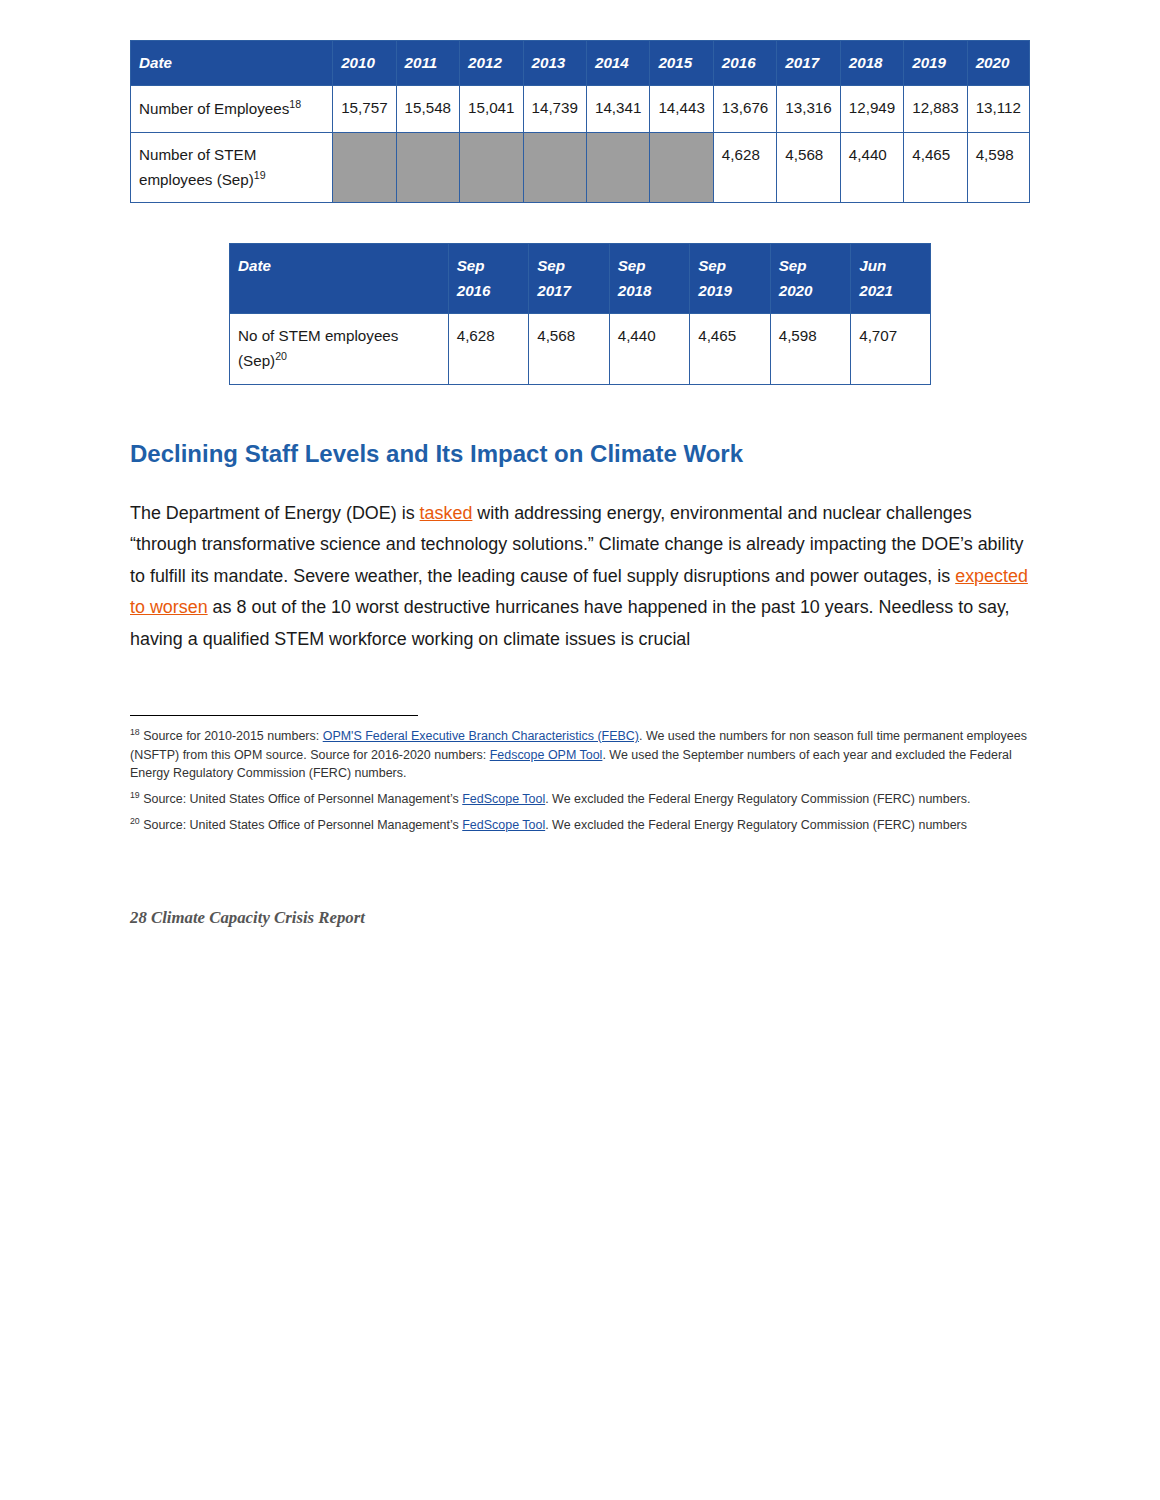| Date | 2010 | 2011 | 2012 | 2013 | 2014 | 2015 | 2016 | 2017 | 2018 | 2019 | 2020 |
| --- | --- | --- | --- | --- | --- | --- | --- | --- | --- | --- | --- |
| Number of Employees 1 8 | 15,757 | 15,548 | 15,041 | 14,739 | 14,341 | 14,443 | 13,676 | 13,316 | 12,949 | 12,883 | 13,112 |
| Number of STEM employees (Sep) 19 | | | | | | | 4,628 | 4,568 | 4,440 | 4,465 | 4,598 |
| Date | Sep 2016 | Sep 2017 | Sep 2018 | Sep 2019 | Sep 2020 | Jun 2021 |
| --- | --- | --- | --- | --- | --- | --- |
| No of STEM employees (Sep) 20 | 4,628 | 4,568 | 4,440 | 4,465 | 4,598 | 4,707 |
Declining Staff Levels and Its Impact on Climate Work
The Department of Energy (DOE) is tasked with addressing energy, environmental and nuclear challenges “through transformative science and technology solutions.” Climate change is already impacting the DOE’s ability to fulfill its mandate. Severe weather, the leading cause of fuel supply disruptions and power outages, is expected to worsen as 8 out of the 10 worst destructive hurricanes have happened in the past 10 years. Needless to say, having a qualified STEM workforce working on climate issues is crucial
18 Source for 2010-2015 numbers: OPM'S Federal Executive Branch Characteristics (FEBC). We used the numbers for non season full time permanent employees (NSFTP) from this OPM source. Source for 2016-2020 numbers: Fedscope OPM Tool. We used the September numbers of each year and excluded the Federal Energy Regulatory Commission (FERC) numbers.
19 Source: United States Office of Personnel Management’s FedScope Tool. We excluded the Federal Energy Regulatory Commission (FERC) numbers.
20 Source: United States Office of Personnel Management’s FedScope Tool. We excluded the Federal Energy Regulatory Commission (FERC) numbers
28 Climate Capacity Crisis Report